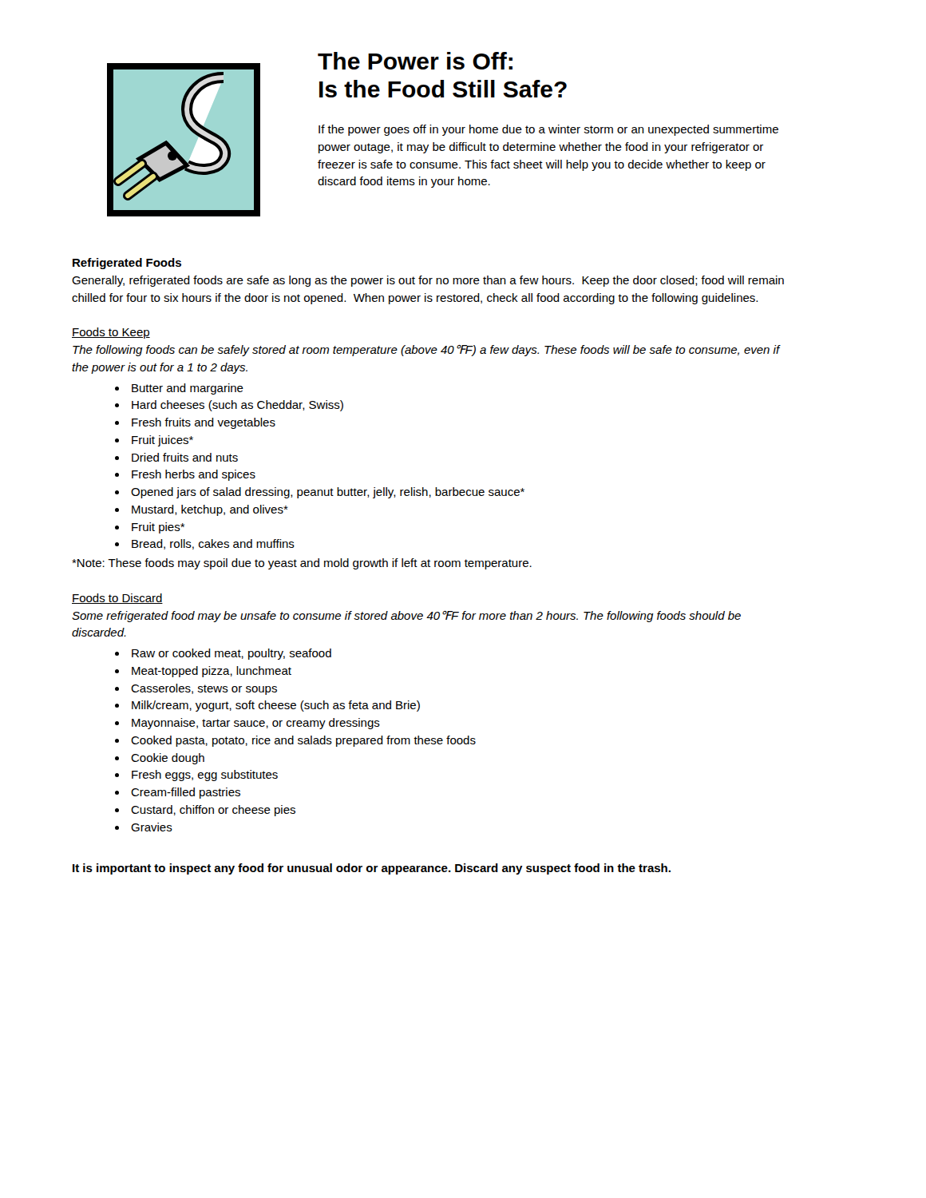The Power is Off:
Is the Food Still Safe?
If the power goes off in your home due to a winter storm or an unexpected summertime power outage, it may be difficult to determine whether the food in your refrigerator or freezer is safe to consume. This fact sheet will help you to decide whether to keep or discard food items in your home.
Refrigerated Foods
Generally, refrigerated foods are safe as long as the power is out for no more than a few hours. Keep the door closed; food will remain chilled for four to six hours if the door is not opened. When power is restored, check all food according to the following guidelines.
Foods to Keep
The following foods can be safely stored at room temperature (above 40℉F) a few days. These foods will be safe to consume, even if the power is out for a 1 to 2 days.
Butter and margarine
Hard cheeses (such as Cheddar, Swiss)
Fresh fruits and vegetables
Fruit juices*
Dried fruits and nuts
Fresh herbs and spices
Opened jars of salad dressing, peanut butter, jelly, relish, barbecue sauce*
Mustard, ketchup, and olives*
Fruit pies*
Bread, rolls, cakes and muffins
*Note: These foods may spoil due to yeast and mold growth if left at room temperature.
Foods to Discard
Some refrigerated food may be unsafe to consume if stored above 40℉F for more than 2 hours. The following foods should be discarded.
Raw or cooked meat, poultry, seafood
Meat-topped pizza, lunchmeat
Casseroles, stews or soups
Milk/cream, yogurt, soft cheese (such as feta and Brie)
Mayonnaise, tartar sauce, or creamy dressings
Cooked pasta, potato, rice and salads prepared from these foods
Cookie dough
Fresh eggs, egg substitutes
Cream-filled pastries
Custard, chiffon or cheese pies
Gravies
It is important to inspect any food for unusual odor or appearance. Discard any suspect food in the trash.